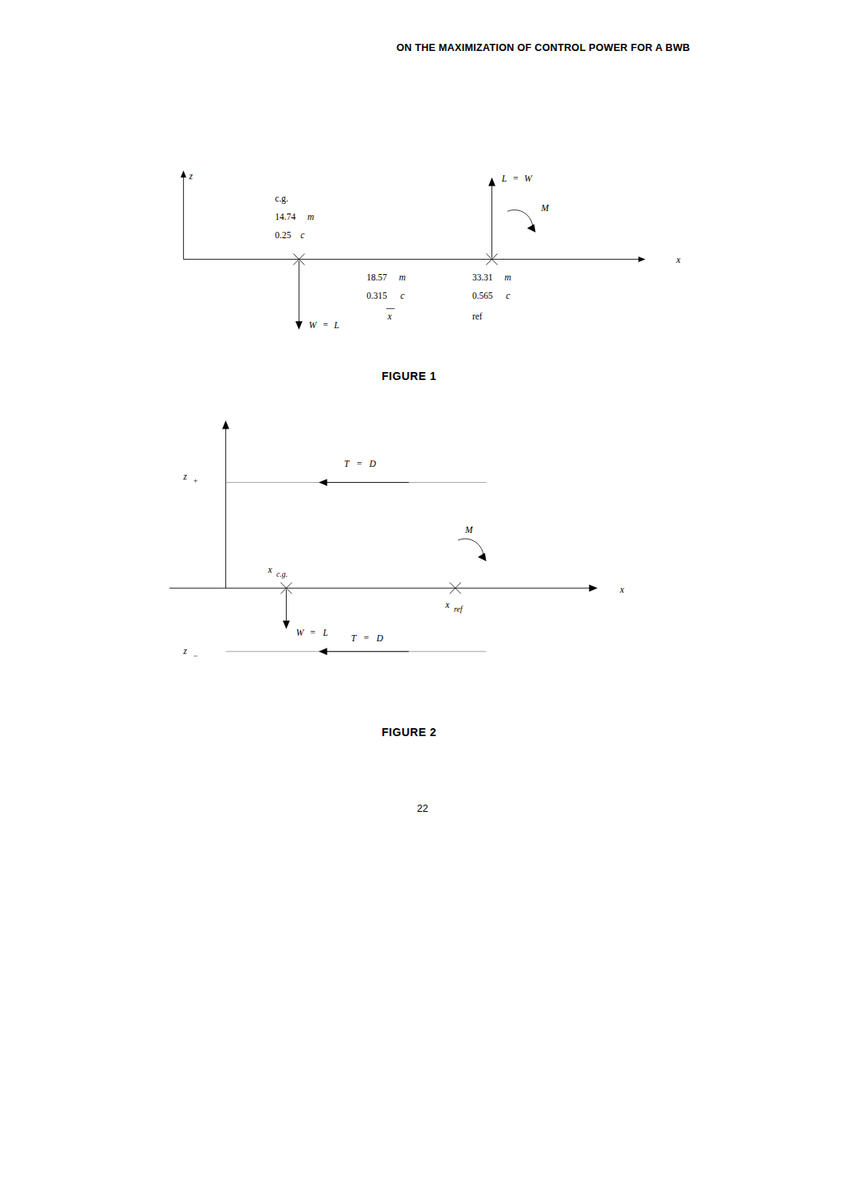ON THE MAXIMIZATION OF CONTROL POWER FOR A BWB
z x L = W W = L M c.g. 14.74 m 0.25 c 18.57 m 0.315 c x 33.31 m 0.565 c ref
FIGURE 1
x z + z − T = D T = D x c.g. x ref W = L M
FIGURE 2
22